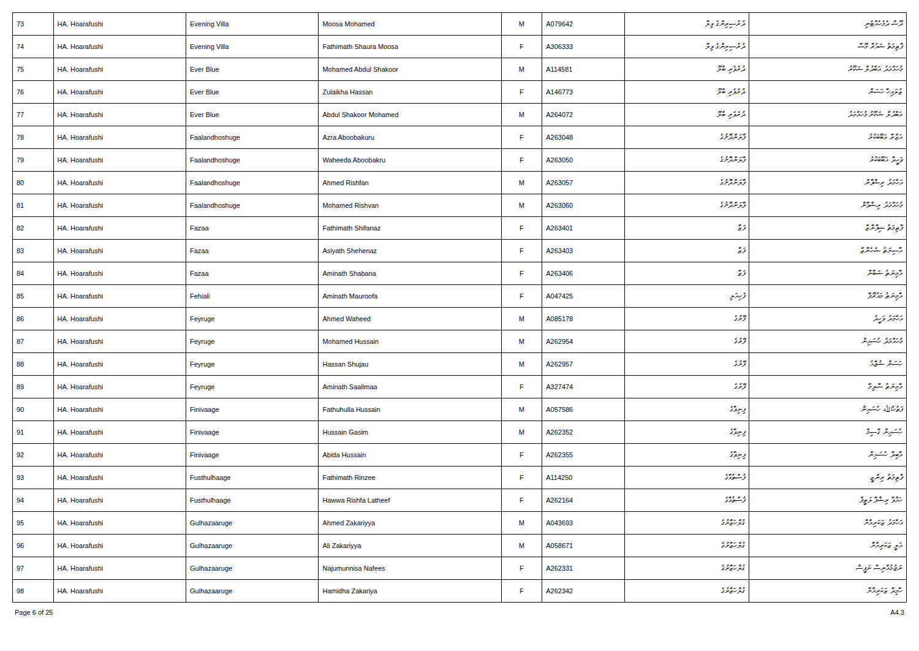| 73 | HA. Hoarafushi | Evening Villa | Moosa Mohamed | M | A079642 | ދުރުސިރިންގެ ވިލާ | ދޫސް ދެމެހެއްޓެނި |
| 74 | HA. Hoarafushi | Evening Villa | Fathimath Shaura Moosa | F | A306333 | ދުރުސިރިންގެ ވިލާ | ފާތިމަތު ޝައުރާ މޫސާ |
| 75 | HA. Hoarafushi | Ever Blue | Mohamed Abdul Shakoor | M | A114581 | ދުރެވެރި ބްލޫ | މުހައްމަދު އަބްދުލް ޝަކޫރު |
| 76 | HA. Hoarafushi | Ever Blue | Zulaikha Hassan | F | A146773 | ދުރެވެރި ބްލޫ | ޒުލައިޚާ ހަސަން |
| 77 | HA. Hoarafushi | Ever Blue | Abdul Shakoor Mohamed | M | A264072 | ދުރެވެރި ބްލޫ | އަބްދުލް ޝަކޫރު މުހައްމަދު |
| 78 | HA. Hoarafushi | Faalandhoshuge | Azra Aboobakuru | F | A263048 | ފާލަންދޮށުގެ | އަޒްރާ އަބޫބަކުރު |
| 79 | HA. Hoarafushi | Faalandhoshuge | Waheeda Aboobakru | F | A263050 | ފާލަންދޮށުގެ | ވަހީދާ އަބޫބަކުރު |
| 80 | HA. Hoarafushi | Faalandhoshuge | Ahmed Rishfan | M | A263057 | ފާލަންދޮށުގެ | އަހްމަދު ރިޝްފާން |
| 81 | HA. Hoarafushi | Faalandhoshuge | Mohamed Rishvan | M | A263060 | ފާލަންދޮށުގެ | މުހައްމަދު ރިޝްވާން |
| 82 | HA. Hoarafushi | Fazaa | Fathimath Shifanaz | F | A263401 | ފަޒާ | ފާތިމަތު ޝިފާނާޒް |
| 83 | HA. Hoarafushi | Fazaa | Asiyath Shehenaz | F | A263403 | ފަޒާ | އާސިޔަތު ޝެހެނާޒް |
| 84 | HA. Hoarafushi | Fazaa | Aminath Shabana | F | A263406 | ފަޒާ | އާމިނަތު ޝަބާނާ |
| 85 | HA. Hoarafushi | Fehiali | Aminath Mauroofa | F | A047425 | ފެހިއަލި | އާމިނަތު މައުރޫފާ |
| 86 | HA. Hoarafushi | Feyruge | Ahmed Waheed | M | A085178 | ފޭރުގެ | އަހްމަދު ވަހީދު |
| 87 | HA. Hoarafushi | Feyruge | Mohamed Hussain | M | A262954 | ފޭރުގެ | މުހައްމަދު ހުސައިން |
| 88 | HA. Hoarafushi | Feyruge | Hassan Shujau | M | A262957 | ފޭރުގެ | ހަސަން ޝުޖާއު |
| 89 | HA. Hoarafushi | Feyruge | Aminath Saalimaa | F | A327474 | ފޭރުގެ | އާމިނަތު ސާލިމާ |
| 90 | HA. Hoarafushi | Finivaage | Fathuhulla Hussain | M | A057586 | ފިނިވާގެ | ފަތުހުﷲ ހުސައިން |
| 91 | HA. Hoarafushi | Finivaage | Hussain Gasim | M | A262352 | ފިނިވާގެ | ހުސައިން ގާސިމް |
| 92 | HA. Hoarafushi | Finivaage | Abida Hussain | F | A262355 | ފިނިވާގެ | އާބިދާ ހުސައިން |
| 93 | HA. Hoarafushi | Fusthulhaage | Fathimath Rinzee | F | A114250 | ފުސްތުޅާގެ | ފާތިމަތު ރިންޒީ |
| 94 | HA. Hoarafushi | Fusthulhaage | Hawwa Rishfa Latheef | F | A262164 | ފުސްތުޅާގެ | ހައްވާ ރިޝްފާ ލަތީފް |
| 95 | HA. Hoarafushi | Gulhazaaruge | Ahmed Zakariyya | M | A043693 | ގުލްހަޒާރުގެ | އަހްމަދު ޒަކަރިއްޔާ |
| 96 | HA. Hoarafushi | Gulhazaaruge | Ali Zakariyya | M | A058671 | ގުލްހަޒާރުގެ | އަލީ ޒަކަރިއްޔާ |
| 97 | HA. Hoarafushi | Gulhazaaruge | Najumunnisa Nafees | F | A262331 | ގުލްހަޒާރުގެ | ނަޖުމުއްނިސާ ނަފީސް |
| 98 | HA. Hoarafushi | Gulhazaaruge | Hamidha Zakariya | F | A262342 | ގުލްހަޒާރުގެ | ހާމިދާ ޒަކަރިއްޔާ |
Page 6 of 25 A4.3